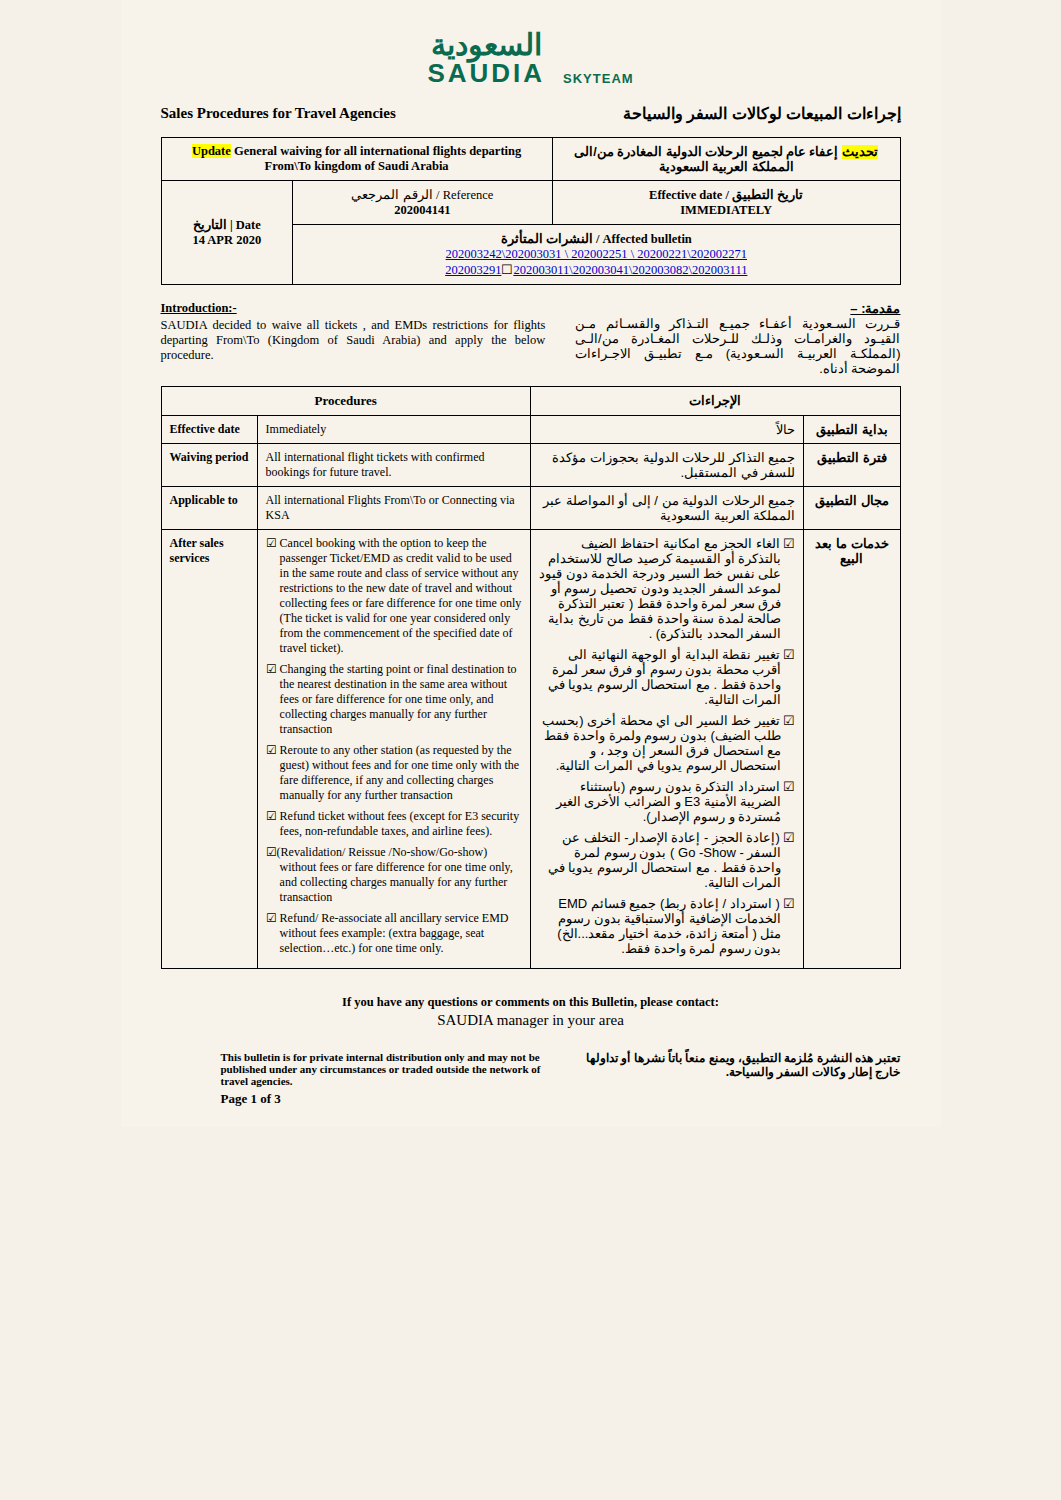السعودية
SAUDIA SKYTEAM
Sales Procedures for Travel Agencies
إجراءات المبيعات لوكالات السفر والسياحة
| Update General waiving for all international flights departing From\To kingdom of Saudi Arabia | تحديث إعفاء عام لجميع الرحلات الدولية المغادرة من/الى المملكة العربية السعودية |
| التاريخ / Date 14 APR 2020 | الرقم المرجعي / Reference 202004141 | Effective date / تاريخ التطبيق IMMEDIATELY |
| النشرات المتأثرة / Affected bulletin 202003242\202003031 \ 202002251 \ 20200221\202002271 202003291 ☐ 202003011\202003041\202003082\202003111 |
Introduction:-
SAUDIA decided to waive all tickets , and EMDs restrictions for flights departing From\To (Kingdom of Saudi Arabia) and apply the below procedure.
مقدمة: –
قـررت السـعودية أعفـاء جميـع التـذاكر والقسـائم مـن القيـود والغرامـات وذلـك للـرحلات المغـادرة من/الـى (المملكـة العربيـة السـعودية) مـع تطبيـق الاجـراءات الموضحة أدناه.
| Procedures | الإجراءات |
| --- | --- |
| Effective date | Immediately | حالاً | بداية التطبيق |
| Waiving period | All international flight tickets with confirmed bookings for future travel. | جميع التذاكر للرحلات الدولية بحجوزات مؤكدة للسفر في المستقبل. | فترة التطبيق |
| Applicable to | All international Flights From\To or Connecting via KSA | جميع الرحلات الدولية من / إلى أو المواصلة عبر المملكة العربية السعودية | مجال التطبيق |
| After sales services | ☑ Cancel booking with the option to keep the passenger Ticket/EMD as credit valid to be used in the same route and class of service without any restrictions to the new date of travel and without collecting fees or fare difference for one time only (The ticket is valid for one year considered only from the commencement of the specified date of travel ticket). ☑ Changing the starting point or final destination to the nearest destination in the same area without fees or fare difference for one time only, and collecting charges manually for any further transaction ☑ Reroute to any other station (as requested by the guest) without fees and for one time only with the fare difference, if any and collecting charges manually for any further transaction ☑ Refund ticket without fees (except for E3 security fees, non-refundable taxes, and airline fees). ☑(Revalidation/ Reissue /No-show/Go-show) without fees or fare difference for one time only, and collecting charges manually for any further transaction ☑ Refund/ Re-associate all ancillary service EMD without fees example: (extra baggage, seat selection…etc.) for one time only. | ☑ الغاء الحجز مع امكانية احتفاظ الضيف بالتذكرة أو القسيمة كرصيد صالح للاستخدام على نفس خط السير ودرجة الخدمة دون قيود لموعد السفر الجديد ودون تحصيل رسوم أو فرق سعر لمرة واحدة فقط ( تعتبر التذكرة صالحة لمدة سنة واحدة فقط من تاريخ بداية السفر المحدد بالتذكرة) . ☑ تغيير نقطة البداية أو الوجهة النهائية الى أقرب محطة بدون رسوم أو فرق سعر لمرة واحدة فقط . مع استحصال الرسوم يدويا في المرات التالية. ☑ تغيير خط السير الى اي محطة أخرى (بحسب طلب الضيف) بدون رسوم ولمرة واحدة فقط مع استحصال فرق السعر إن وجد ، و استحصال الرسوم يدويا في المرات التالية. ☑ استرداد التذكرة بدون رسوم (باستثناء الضريبة الأمنية E3 و الضرائب الأخرى الغير مُستردة و رسوم الإصدار). ☑ (إعادة الحجز - إعادة الإصدار- التخلف عن السفر - Go -Show ) بدون رسوم لمرة واحدة فقط . مع استحصال الرسوم يدويا في المرات التالية. ☑ ( استرداد / إعادة ربط) جميع قسائم EMD الخدمات الإضافية أوالاستباقية بدون رسوم مثل ( أمتعة زائدة، خدمة اختيار مقعد...الخ) بدون رسوم لمرة واحدة فقط. | خدمات ما بعد البيع |
If you have any questions or comments on this Bulletin, please contact:
SAUDIA manager in your area
This bulletin is for private internal distribution only and may not be published under any circumstances or traded outside the network of travel agencies.
Page 1 of 3
تعتبر هذه النشرة مُلزمة التطبيق، ويمنع منعاً باتاً نشرها أو تداولها خارج إطار وكالات السفر والسياحة.